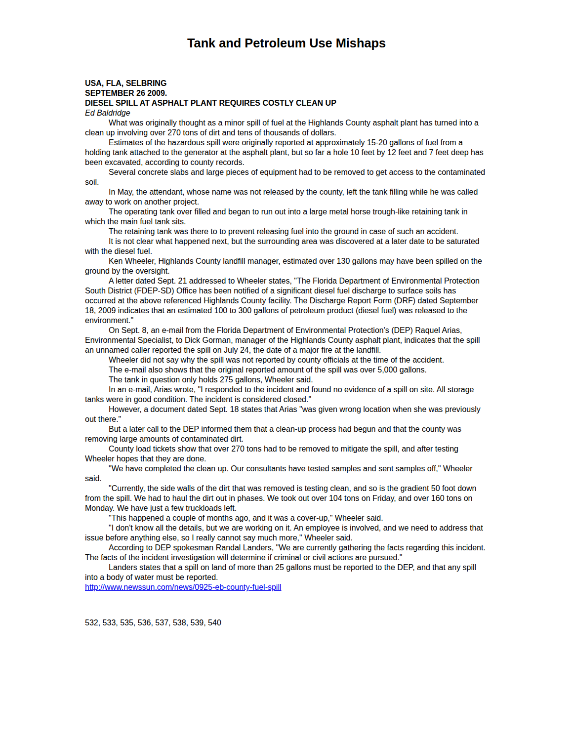Tank and Petroleum Use Mishaps
USA, FLA, SELBRING
SEPTEMBER 26 2009.
DIESEL SPILL AT ASPHALT PLANT REQUIRES COSTLY CLEAN UP
Ed Baldridge
What was originally thought as a minor spill of fuel at the Highlands County asphalt plant has turned into a clean up involving over 270 tons of dirt and tens of thousands of dollars.
Estimates of the hazardous spill were originally reported at approximately 15-20 gallons of fuel from a holding tank attached to the generator at the asphalt plant, but so far a hole 10 feet by 12 feet and 7 feet deep has been excavated, according to county records.
Several concrete slabs and large pieces of equipment had to be removed to get access to the contaminated soil.
In May, the attendant, whose name was not released by the county, left the tank filling while he was called away to work on another project.
The operating tank over filled and began to run out into a large metal horse trough-like retaining tank in which the main fuel tank sits.
The retaining tank was there to to prevent releasing fuel into the ground in case of such an accident.
It is not clear what happened next, but the surrounding area was discovered at a later date to be saturated with the diesel fuel.
Ken Wheeler, Highlands County landfill manager, estimated over 130 gallons may have been spilled on the ground by the oversight.
A letter dated Sept. 21 addressed to Wheeler states, "The Florida Department of Environmental Protection South District (FDEP-SD) Office has been notified of a significant diesel fuel discharge to surface soils has occurred at the above referenced Highlands County facility. The Discharge Report Form (DRF) dated September 18, 2009 indicates that an estimated 100 to 300 gallons of petroleum product (diesel fuel) was released to the environment."
On Sept. 8, an e-mail from the Florida Department of Environmental Protection's (DEP) Raquel Arias, Environmental Specialist, to Dick Gorman, manager of the Highlands County asphalt plant, indicates that the spill an unnamed caller reported the spill on July 24, the date of a major fire at the landfill.
Wheeler did not say why the spill was not reported by county officials at the time of the accident.
The e-mail also shows that the original reported amount of the spill was over 5,000 gallons.
The tank in question only holds 275 gallons, Wheeler said.
In an e-mail, Arias wrote, "I responded to the incident and found no evidence of a spill on site. All storage tanks were in good condition. The incident is considered closed."
However, a document dated Sept. 18 states that Arias "was given wrong location when she was previously out there."
But a later call to the DEP informed them that a clean-up process had begun and that the county was removing large amounts of contaminated dirt.
County load tickets show that over 270 tons had to be removed to mitigate the spill, and after testing Wheeler hopes that they are done.
"We have completed the clean up. Our consultants have tested samples and sent samples off," Wheeler said.
"Currently, the side walls of the dirt that was removed is testing clean, and so is the gradient 50 foot down from the spill. We had to haul the dirt out in phases. We took out over 104 tons on Friday, and over 160 tons on Monday. We have just a few truckloads left.
"This happened a couple of months ago, and it was a cover-up," Wheeler said.
"I don't know all the details, but we are working on it. An employee is involved, and we need to address that issue before anything else, so I really cannot say much more," Wheeler said.
According to DEP spokesman Randal Landers, "We are currently gathering the facts regarding this incident. The facts of the incident investigation will determine if criminal or civil actions are pursued."
Landers states that a spill on land of more than 25 gallons must be reported to the DEP, and that any spill into a body of water must be reported.
http://www.newssun.com/news/0925-eb-county-fuel-spill
532, 533, 535, 536, 537, 538, 539, 540